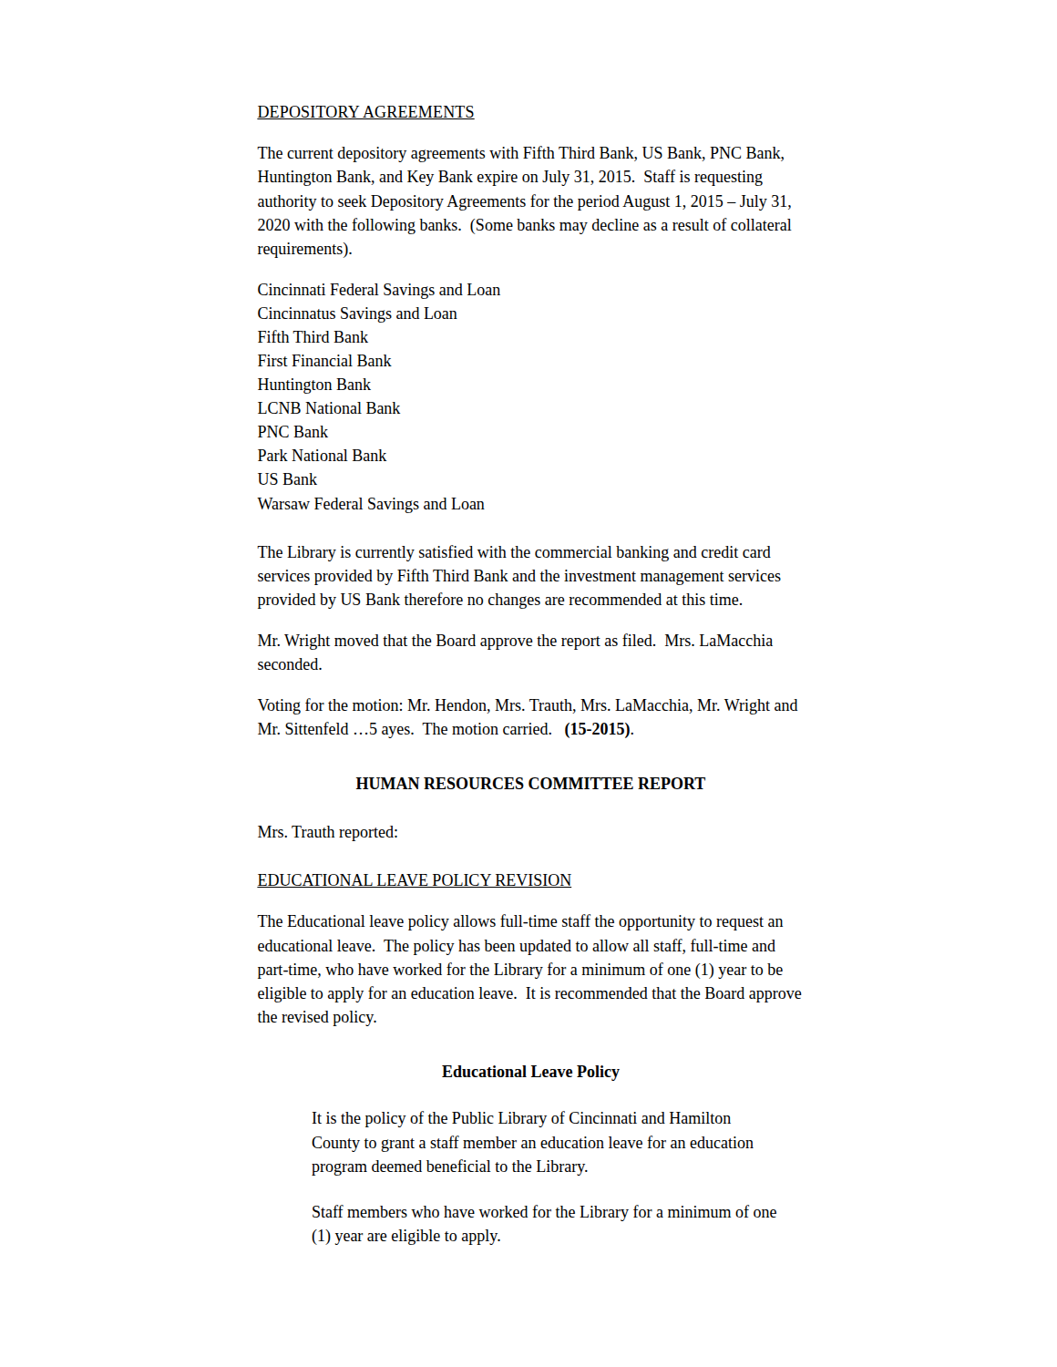DEPOSITORY AGREEMENTS
The current depository agreements with Fifth Third Bank, US Bank, PNC Bank, Huntington Bank, and Key Bank expire on July 31, 2015. Staff is requesting authority to seek Depository Agreements for the period August 1, 2015 – July 31, 2020 with the following banks. (Some banks may decline as a result of collateral requirements).
Cincinnati Federal Savings and Loan
Cincinnatus Savings and Loan
Fifth Third Bank
First Financial Bank
Huntington Bank
LCNB National Bank
PNC Bank
Park National Bank
US Bank
Warsaw Federal Savings and Loan
The Library is currently satisfied with the commercial banking and credit card services provided by Fifth Third Bank and the investment management services provided by US Bank therefore no changes are recommended at this time.
Mr. Wright moved that the Board approve the report as filed. Mrs. LaMacchia seconded.
Voting for the motion: Mr. Hendon, Mrs. Trauth, Mrs. LaMacchia, Mr. Wright and Mr. Sittenfeld …5 ayes. The motion carried. (15-2015).
HUMAN RESOURCES COMMITTEE REPORT
Mrs. Trauth reported:
EDUCATIONAL LEAVE POLICY REVISION
The Educational leave policy allows full-time staff the opportunity to request an educational leave. The policy has been updated to allow all staff, full-time and part-time, who have worked for the Library for a minimum of one (1) year to be eligible to apply for an education leave. It is recommended that the Board approve the revised policy.
Educational Leave Policy
It is the policy of the Public Library of Cincinnati and Hamilton County to grant a staff member an education leave for an education program deemed beneficial to the Library.
Staff members who have worked for the Library for a minimum of one (1) year are eligible to apply.